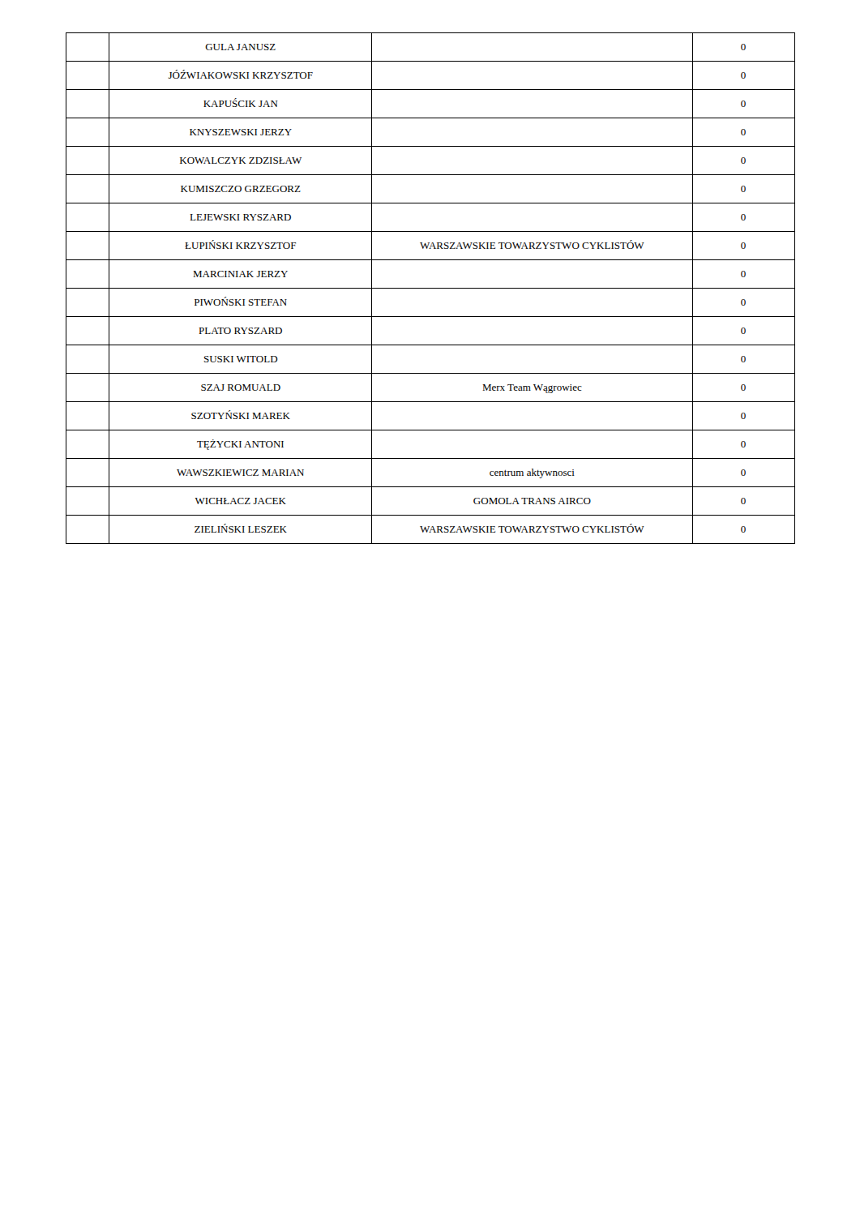| | GULA JANUSZ | | 0 |
| | JÓŹWIAKOWSKI KRZYSZTOF | | 0 |
| | KAPUŚCIK JAN | | 0 |
| | KNYSZEWSKI JERZY | | 0 |
| | KOWALCZYK ZDZISŁAW | | 0 |
| | KUMISZCZO GRZEGORZ | | 0 |
| | LEJEWSKI RYSZARD | | 0 |
| | ŁUPIŃSKI KRZYSZTOF | WARSZAWSKIE TOWARZYSTWO CYKLISTÓW | 0 |
| | MARCINIAK JERZY | | 0 |
| | PIWOŃSKI STEFAN | | 0 |
| | PLATO RYSZARD | | 0 |
| | SUSKI WITOLD | | 0 |
| | SZAJ ROMUALD | Merx Team Wągrowiec | 0 |
| | SZOTYŃSKI MAREK | | 0 |
| | TĘŻYCKI ANTONI | | 0 |
| | WAWSZKIEWICZ MARIAN | centrum aktywnosci | 0 |
| | WICHŁACZ JACEK | GOMOLA TRANS AIRCO | 0 |
| | ZIELIŃSKI LESZEK | WARSZAWSKIE TOWARZYSTWO CYKLISTÓW | 0 |